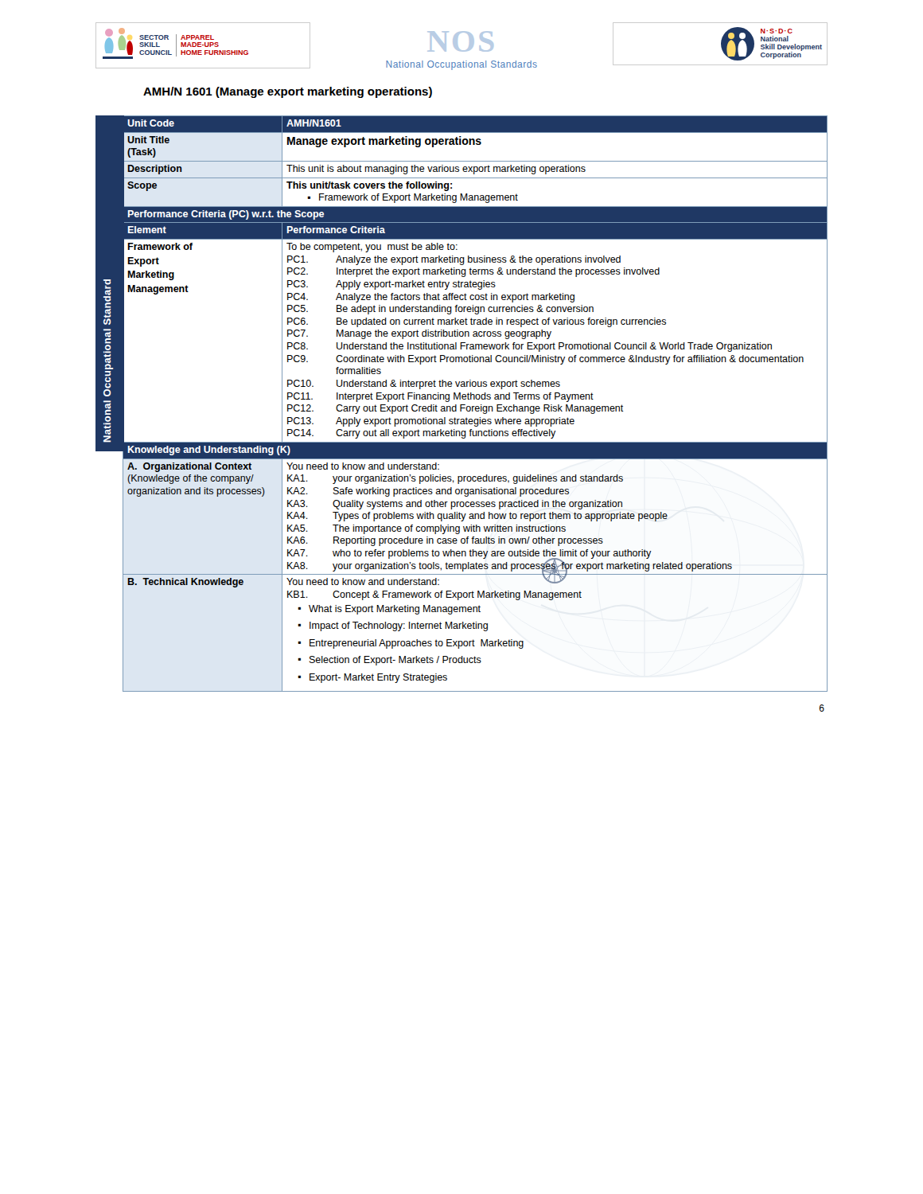SECTOR
SKILL
COUNCIL
APPAREL
MADE-UPS
HOME FURNISHING
NOS
National Occupational Standards
N·S·D·C
National
Skill Development
Corporation
AMH/N 1601 (Manage export marketing operations)
National Occupational Standard
| Unit Code | AMH/N1601 |
| Unit Title (Task) | Manage export marketing operations |
| Description | This unit is about managing the various export marketing operations |
| Scope | This unit/task covers the following: Framework of Export Marketing Management |
| Performance Criteria (PC) w.r.t. the Scope |
| Element | Performance Criteria |
| Framework of Export Marketing Management | To be competent, you must be able to: PC1. Analyze the export marketing business & the operations involved PC2. Interpret the export marketing terms & understand the processes involved PC3. Apply export-market entry strategies PC4. Analyze the factors that affect cost in export marketing PC5. Be adept in understanding foreign currencies & conversion PC6. Be updated on current market trade in respect of various foreign currencies PC7. Manage the export distribution across geography PC8. Understand the Institutional Framework for Export Promotional Council & World Trade Organization PC9. Coordinate with Export Promotional Council/Ministry of commerce &Industry for affiliation & documentation formalities PC10. Understand & interpret the various export schemes PC11. Interpret Export Financing Methods and Terms of Payment PC12. Carry out Export Credit and Foreign Exchange Risk Management PC13. Apply export promotional strategies where appropriate PC14. Carry out all export marketing functions effectively |
| Knowledge and Understanding (K) |
| A. Organizational Context (Knowledge of the company/ organization and its processes) | You need to know and understand: KA1. your organization’s policies, procedures, guidelines and standards KA2. Safe working practices and organisational procedures KA3. Quality systems and other processes practiced in the organization KA4. Types of problems with quality and how to report them to appropriate people KA5. The importance of complying with written instructions KA6. Reporting procedure in case of faults in own/ other processes KA7. who to refer problems to when they are outside the limit of your authority KA8. your organization’s tools, templates and processes for export marketing related operations |
| B. Technical Knowledge | You need to know and understand: KB1. Concept & Framework of Export Marketing Management What is Export Marketing Management Impact of Technology: Internet Marketing Entrepreneurial Approaches to Export Marketing Selection of Export- Markets / Products Export- Market Entry Strategies |
6